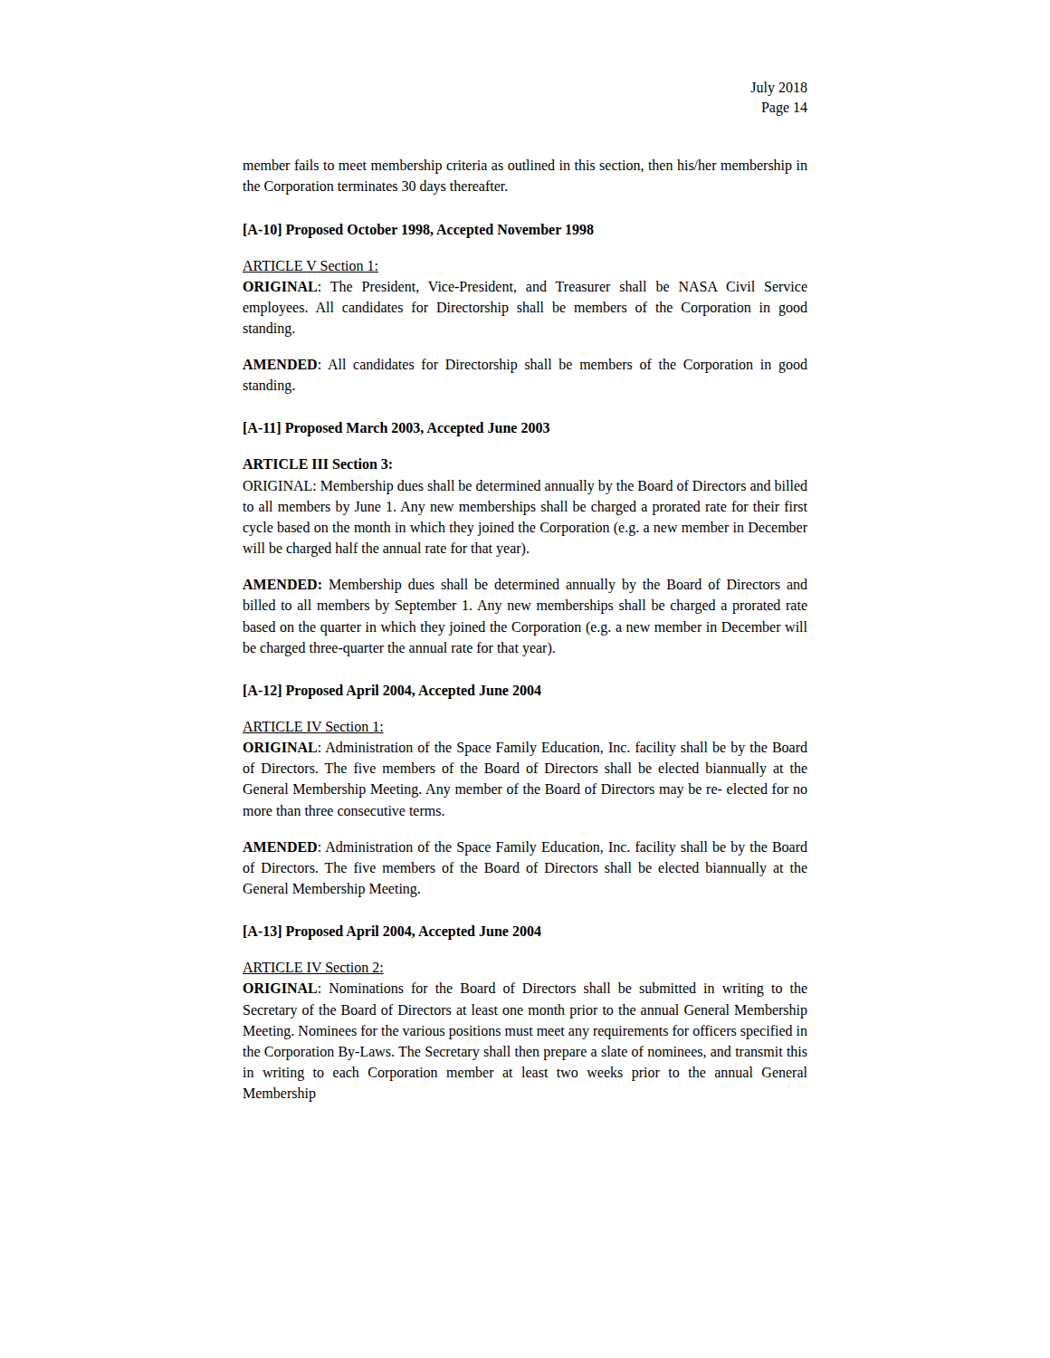July 2018 Page 14
member fails to meet membership criteria as outlined in this section, then his/her membership in the Corporation terminates 30 days thereafter.
[A-10] Proposed October 1998, Accepted November 1998
ARTICLE V Section 1:
ORIGINAL: The President, Vice-President, and Treasurer shall be NASA Civil Service employees. All candidates for Directorship shall be members of the Corporation in good standing.
AMENDED: All candidates for Directorship shall be members of the Corporation in good standing.
[A-11] Proposed March 2003, Accepted June 2003
ARTICLE III Section 3:
ORIGINAL: Membership dues shall be determined annually by the Board of Directors and billed to all members by June 1. Any new memberships shall be charged a prorated rate for their first cycle based on the month in which they joined the Corporation (e.g. a new member in December will be charged half the annual rate for that year).
AMENDED: Membership dues shall be determined annually by the Board of Directors and billed to all members by September 1. Any new memberships shall be charged a prorated rate based on the quarter in which they joined the Corporation (e.g. a new member in December will be charged three-quarter the annual rate for that year).
[A-12] Proposed April 2004, Accepted June 2004
ARTICLE IV Section 1:
ORIGINAL: Administration of the Space Family Education, Inc. facility shall be by the Board of Directors. The five members of the Board of Directors shall be elected biannually at the General Membership Meeting. Any member of the Board of Directors may be re- elected for no more than three consecutive terms.
AMENDED: Administration of the Space Family Education, Inc. facility shall be by the Board of Directors. The five members of the Board of Directors shall be elected biannually at the General Membership Meeting.
[A-13] Proposed April 2004, Accepted June 2004
ARTICLE IV Section 2:
ORIGINAL: Nominations for the Board of Directors shall be submitted in writing to the Secretary of the Board of Directors at least one month prior to the annual General Membership Meeting. Nominees for the various positions must meet any requirements for officers specified in the Corporation By-Laws. The Secretary shall then prepare a slate of nominees, and transmit this in writing to each Corporation member at least two weeks prior to the annual General Membership